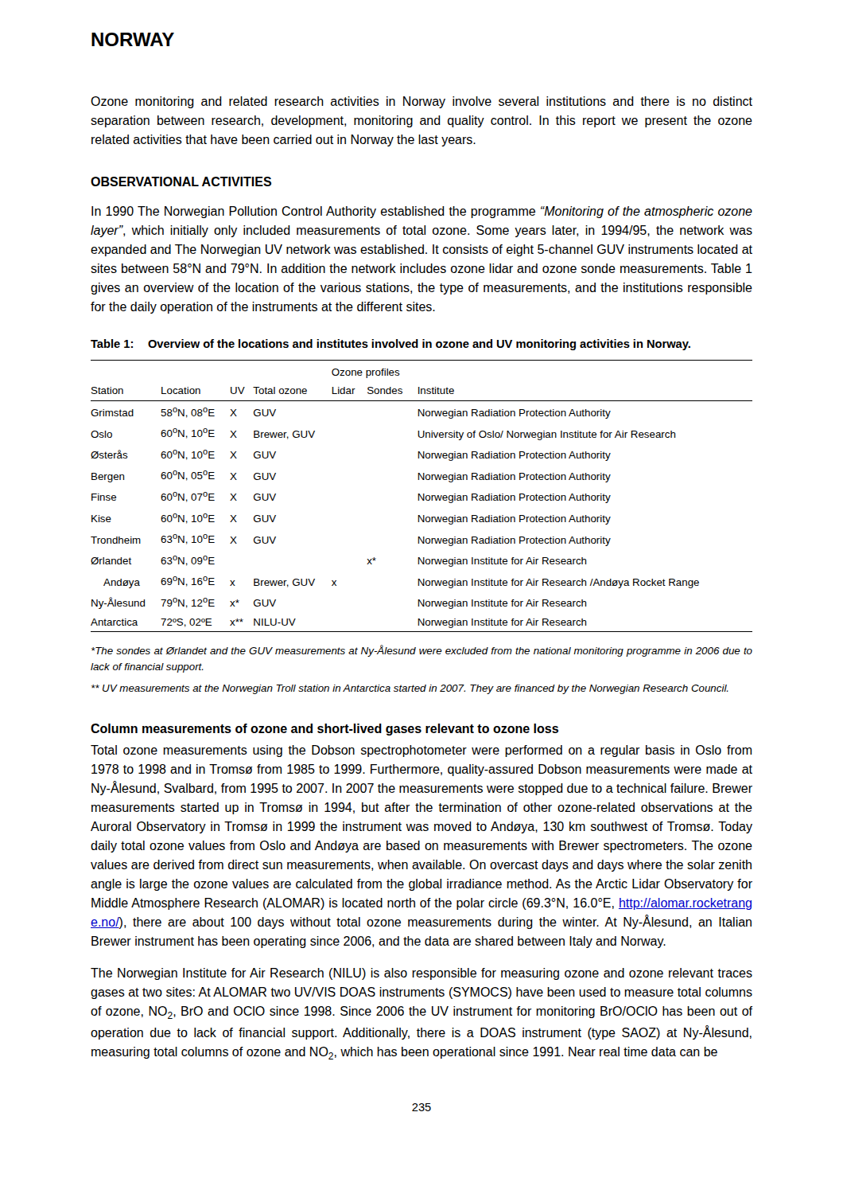NORWAY
Ozone monitoring and related research activities in Norway involve several institutions and there is no distinct separation between research, development, monitoring and quality control. In this report we present the ozone related activities that have been carried out in Norway the last years.
OBSERVATIONAL ACTIVITIES
In 1990 The Norwegian Pollution Control Authority established the programme “Monitoring of the atmospheric ozone layer”, which initially only included measurements of total ozone. Some years later, in 1994/95, the network was expanded and The Norwegian UV network was established. It consists of eight 5-channel GUV instruments located at sites between 58°N and 79°N. In addition the network includes ozone lidar and ozone sonde measurements. Table 1 gives an overview of the location of the various stations, the type of measurements, and the institutions responsible for the daily operation of the instruments at the different sites.
Table 1: Overview of the locations and institutes involved in ozone and UV monitoring activities in Norway.
| Station | Location | UV | Total ozone | Ozone profiles | Institute |
| --- | --- | --- | --- | --- | --- |
| Lidar | Sondes |
| Grimstad | 58 o N, 08 o E | X | GUV | | | Norwegian Radiation Protection Authority |
| Oslo | 60 o N, 10 o E | X | Brewer, GUV | | | University of Oslo/ Norwegian Institute for Air Research |
| Østerås | 60 o N, 10 o E | X | GUV | | | Norwegian Radiation Protection Authority |
| Bergen | 60 o N, 05 o E | X | GUV | | | Norwegian Radiation Protection Authority |
| Finse | 60 o N, 07 o E | X | GUV | | | Norwegian Radiation Protection Authority |
| Kise | 60 o N, 10 o E | X | GUV | | | Norwegian Radiation Protection Authority |
| Trondheim | 63 o N, 10 o E | X | GUV | | | Norwegian Radiation Protection Authority |
| Ørlandet | 63 o N, 09 o E | | | | x* | Norwegian Institute for Air Research |
| Andøya | 69 o N, 16 o E | x | Brewer, GUV | x | | Norwegian Institute for Air Research /Andøya Rocket Range |
| Ny-Ålesund | 79 o N, 12 o E | x* | GUV | | | Norwegian Institute for Air Research |
| Antarctica | 72ºS, 02ºE | x** | NILU-UV | | | Norwegian Institute for Air Research |
*The sondes at Ørlandet and the GUV measurements at Ny-Ålesund were excluded from the national monitoring programme in 2006 due to lack of financial support.
** UV measurements at the Norwegian Troll station in Antarctica started in 2007. They are financed by the Norwegian Research Council.
Column measurements of ozone and short-lived gases relevant to ozone loss
Total ozone measurements using the Dobson spectrophotometer were performed on a regular basis in Oslo from 1978 to 1998 and in Tromsø from 1985 to 1999. Furthermore, quality-assured Dobson measurements were made at Ny-Ålesund, Svalbard, from 1995 to 2007. In 2007 the measurements were stopped due to a technical failure. Brewer measurements started up in Tromsø in 1994, but after the termination of other ozone-related observations at the Auroral Observatory in Tromsø in 1999 the instrument was moved to Andøya, 130 km southwest of Tromsø. Today daily total ozone values from Oslo and Andøya are based on measurements with Brewer spectrometers. The ozone values are derived from direct sun measurements, when available. On overcast days and days where the solar zenith angle is large the ozone values are calculated from the global irradiance method. As the Arctic Lidar Observatory for Middle Atmosphere Research (ALOMAR) is located north of the polar circle (69.3°N, 16.0°E, http://alomar.rocketrange.no/), there are about 100 days without total ozone measurements during the winter. At Ny-Ålesund, an Italian Brewer instrument has been operating since 2006, and the data are shared between Italy and Norway.
The Norwegian Institute for Air Research (NILU) is also responsible for measuring ozone and ozone relevant traces gases at two sites: At ALOMAR two UV/VIS DOAS instruments (SYMOCS) have been used to measure total columns of ozone, NO2, BrO and OClO since 1998. Since 2006 the UV instrument for monitoring BrO/OClO has been out of operation due to lack of financial support. Additionally, there is a DOAS instrument (type SAOZ) at Ny-Ålesund, measuring total columns of ozone and NO2, which has been operational since 1991. Near real time data can be
235